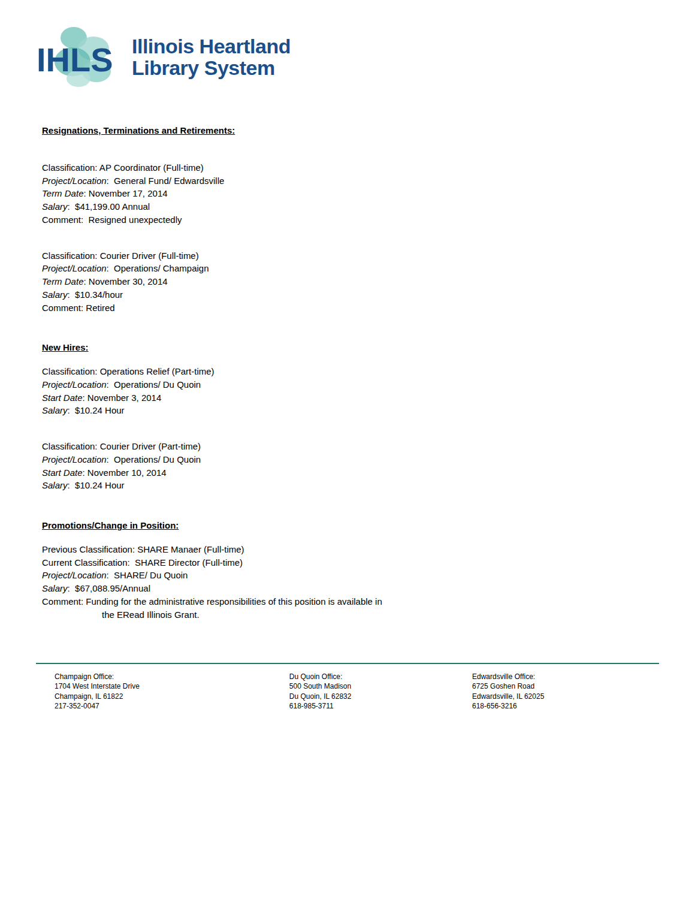| IHLS | Illinois Heartland Library System |
Resignations, Terminations and Retirements:
Classification: AP Coordinator (Full-time)
Project/Location: General Fund/ Edwardsville
Term Date: November 17, 2014
Salary: $41,199.00 Annual
Comment: Resigned unexpectedly
Classification: Courier Driver (Full-time)
Project/Location: Operations/ Champaign
Term Date: November 30, 2014
Salary: $10.34/hour
Comment: Retired
New Hires:
Classification: Operations Relief (Part-time)
Project/Location: Operations/ Du Quoin
Start Date: November 3, 2014
Salary: $10.24 Hour
Classification: Courier Driver (Part-time)
Project/Location: Operations/ Du Quoin
Start Date: November 10, 2014
Salary: $10.24 Hour
Promotions/Change in Position:
Previous Classification: SHARE Manaer (Full-time)
Current Classification: SHARE Director (Full-time)
Project/Location: SHARE/ Du Quoin
Salary: $67,088.95/Annual
Comment: Funding for the administrative responsibilities of this position is available in
the ERead Illinois Grant.
| Champaign Office: 1704 West Interstate Drive Champaign, IL 61822 217-352-0047 | Du Quoin Office: 500 South Madison Du Quoin, IL 62832 618-985-3711 | Edwardsville Office: 6725 Goshen Road Edwardsville, IL 62025 618-656-3216 |